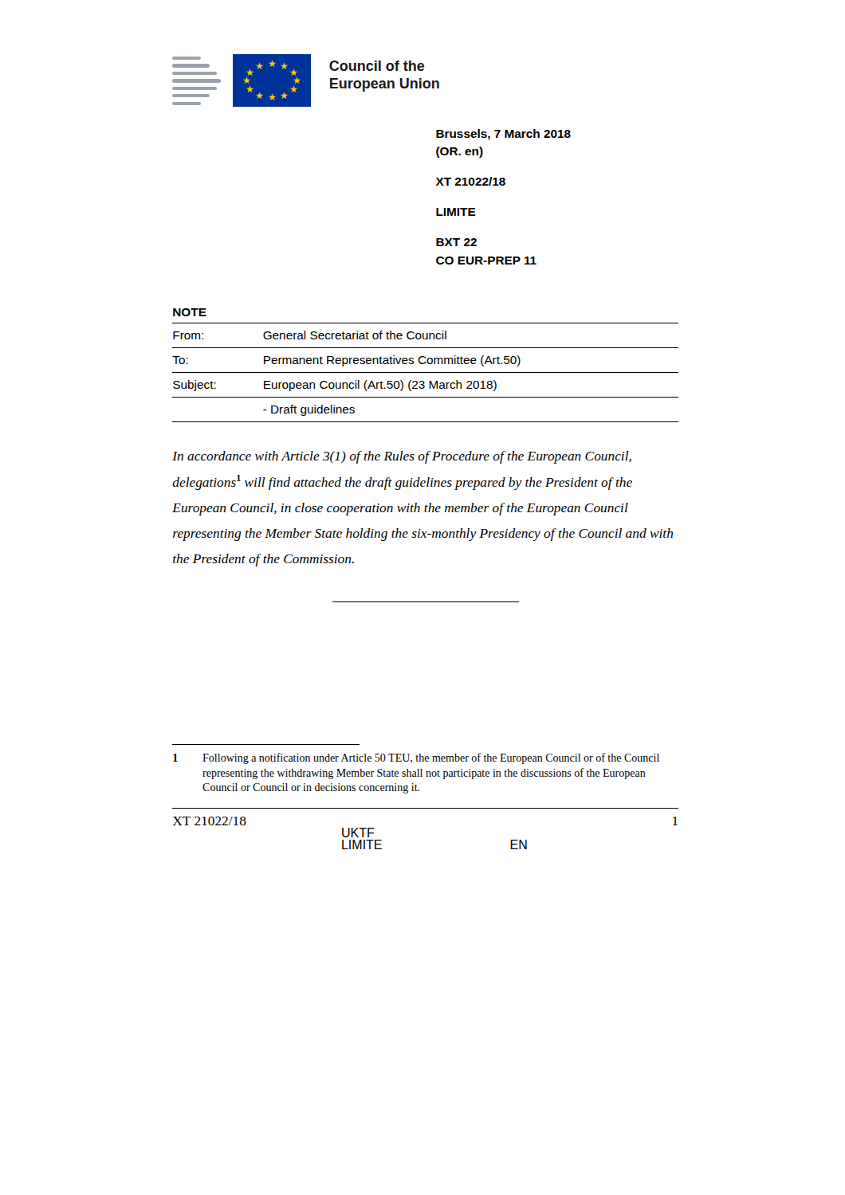★ ★ ★ ★ ★ ★ ★ ★ ★ ★ ★ ★
Council of the
European Union
Brussels, 7 March 2018
(OR. en)
XT 21022/18
LIMITE
BXT 22
CO EUR-PREP 11
NOTE
| From: | General Secretariat of the Council |
| To: | Permanent Representatives Committee (Art.50) |
| Subject: | European Council (Art.50) (23 March 2018) |
| | - Draft guidelines |
In accordance with Article 3(1) of the Rules of Procedure of the European Council, delegations1 will find attached the draft guidelines prepared by the President of the European Council, in close cooperation with the member of the European Council representing the Member State holding the six-monthly Presidency of the Council and with the President of the Commission.
1
Following a notification under Article 50 TEU, the member of the European Council or of the Council representing the withdrawing Member State shall not participate in the discussions of the European Council or Council or in decisions concerning it.
XT 21022/18
1
UKTF
LIMITE
EN